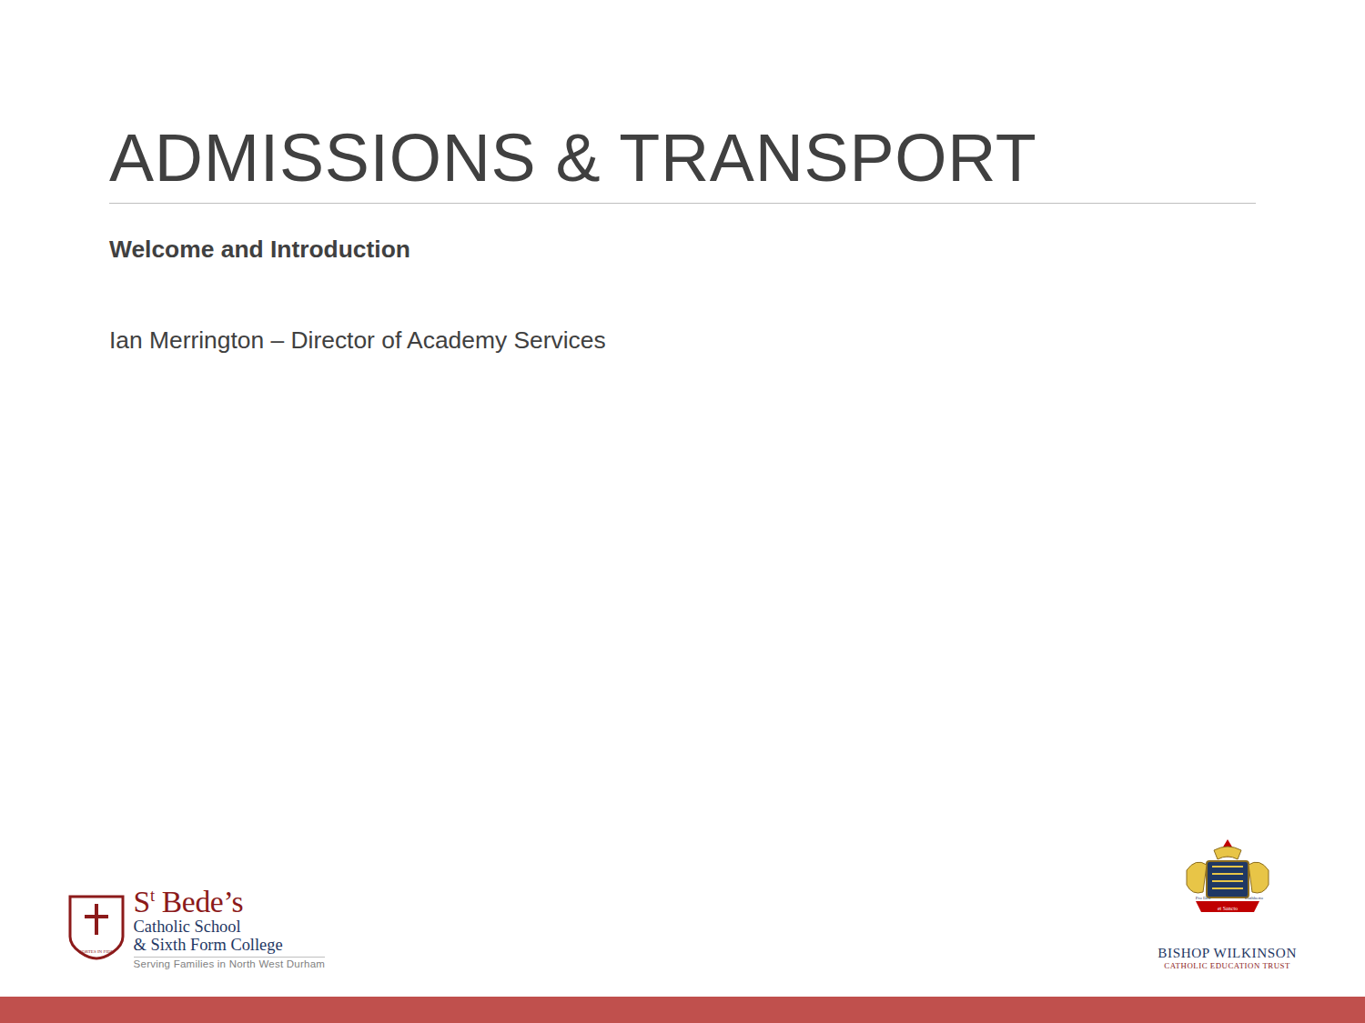ADMISSIONS & TRANSPORT
Welcome and Introduction
Ian Merrington – Director of Academy Services
FORTES IN FIDE
St Bede’s Catholic School & Sixth Form College Serving Families in North West Durham
et Sancto Pro Deo Cuthberto
BISHOP WILKINSON
CATHOLIC EDUCATION TRUST